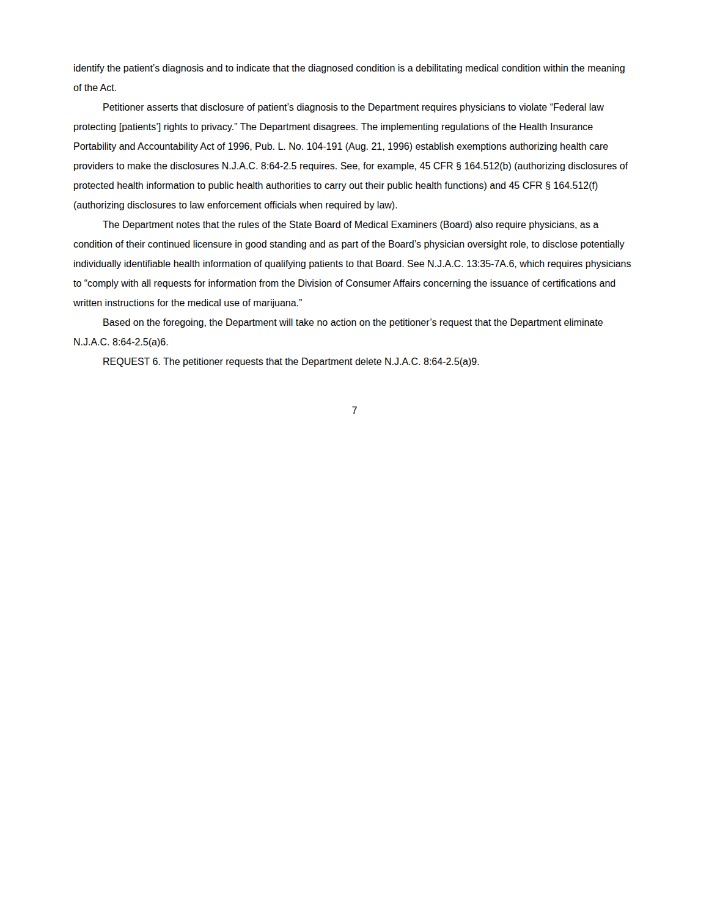identify the patient’s diagnosis and to indicate that the diagnosed condition is a debilitating medical condition within the meaning of the Act.
Petitioner asserts that disclosure of patient’s diagnosis to the Department requires physicians to violate “Federal law protecting [patients’] rights to privacy.” The Department disagrees. The implementing regulations of the Health Insurance Portability and Accountability Act of 1996, Pub. L. No. 104-191 (Aug. 21, 1996) establish exemptions authorizing health care providers to make the disclosures N.J.A.C. 8:64-2.5 requires. See, for example, 45 CFR § 164.512(b) (authorizing disclosures of protected health information to public health authorities to carry out their public health functions) and 45 CFR § 164.512(f) (authorizing disclosures to law enforcement officials when required by law).
The Department notes that the rules of the State Board of Medical Examiners (Board) also require physicians, as a condition of their continued licensure in good standing and as part of the Board’s physician oversight role, to disclose potentially individually identifiable health information of qualifying patients to that Board. See N.J.A.C. 13:35-7A.6, which requires physicians to “comply with all requests for information from the Division of Consumer Affairs concerning the issuance of certifications and written instructions for the medical use of marijuana.”
Based on the foregoing, the Department will take no action on the petitioner’s request that the Department eliminate N.J.A.C. 8:64-2.5(a)6.
REQUEST 6. The petitioner requests that the Department delete N.J.A.C. 8:64-2.5(a)9.
7